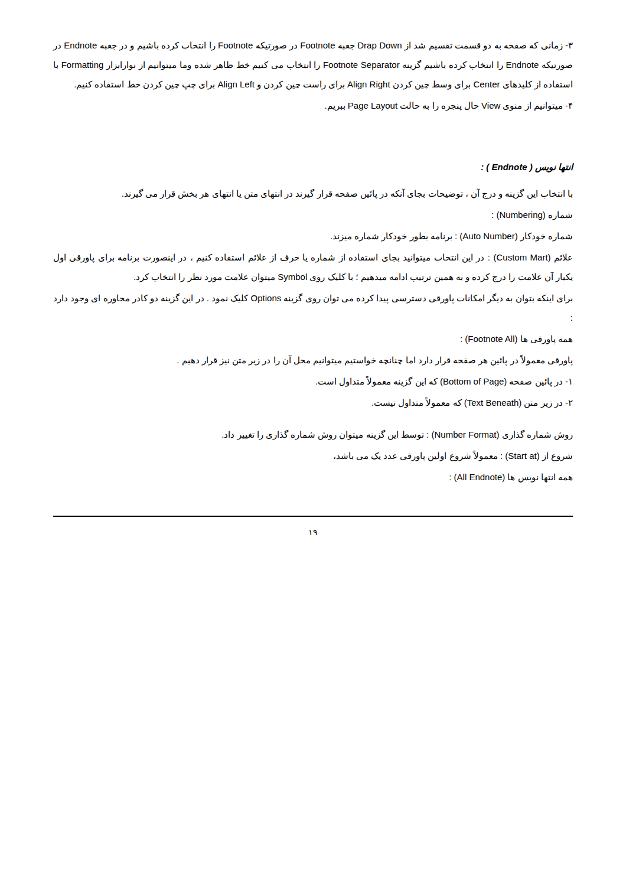۳- زمانی که صفحه به دو قسمت تقسیم شد از Drap Down جعبه Footnote در صورتیکه Footnote را انتخاب کرده باشیم و در جعبه Endnote در صورتیکه Endnote را انتخاب کرده باشیم گزینه Footnote Separator را انتخاب می کنیم خط ظاهر شده وما میتوانیم از نوارابزار Formatting با استفاده از کلیدهای Center برای وسط چین کردن Align Right برای راست چین کردن و Align Left برای چپ چین کردن خط استفاده کنیم.
۴- میتوانیم از منوی View حال پنجره را به حالت Page Layout ببریم.
انتها نویس ( Endnote ) :
با انتخاب این گزینه و درج آن ، توضیحات بجای آنکه در پائین صفحه قرار گیرند در انتهای متن یا انتهای هر بخش قرار می گیرند.
شماره (Numbering) :
شماره خودکار (Auto Number) : برنامه بطور خودکار شماره میزند.
علائم (Custom Mart) : در این انتخاب میتوانید بجای استفاده از شماره یا حرف از علائم استفاده کنیم ، در اینصورت برنامه برای پاورقی اول یکبار آن علامت را درج کرده و به همین ترتیب ادامه میدهیم ؛ با کلیک روی Symbol میتوان علامت مورد نظر را انتخاب کرد.
برای اینکه بتوان به دیگر امکانات پاورقی دسترسی پیدا کرده می توان روی گزینه Options کلیک نمود . در این گزینه دو کادر محاوره ای وجود دارد :
همه پاورقی ها (Footnote All) :
پاورقی معمولاً در پائین هر صفحه قرار دارد اما چنانچه خواستیم میتوانیم محل آن را در زیر متن نیز قرار دهیم .
۱- در پائین صفحه (Bottom of Page) که این گزینه معمولاً متداول است.
۲- در زیر متن (Text Beneath) که معمولاً متداول نیست.
روش شماره گذاری (Number Format) : توسط این گزینه میتوان روش شماره گذاری را تغییر داد.
شروع از (Start at) : معمولاً شروع اولین پاورقی عدد یک می باشد،
همه انتها نویس ها (All Endnote) :
۱۹